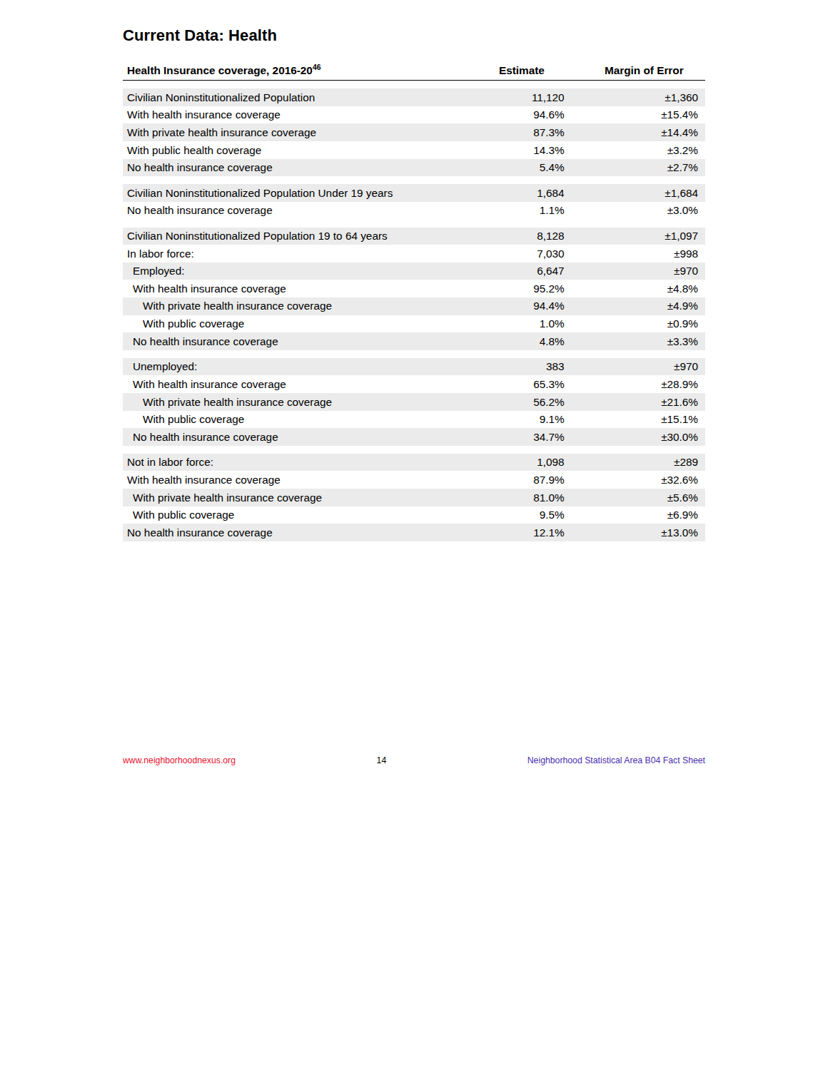Current Data: Health
| Health Insurance coverage, 2016-20 46 | Estimate | Margin of Error |
| --- | --- | --- |
| Civilian Noninstitutionalized Population | 11,120 | ±1,360 |
| With health insurance coverage | 94.6% | ±15.4% |
| With private health insurance coverage | 87.3% | ±14.4% |
| With public health coverage | 14.3% | ±3.2% |
| No health insurance coverage | 5.4% | ±2.7% |
| Civilian Noninstitutionalized Population Under 19 years | 1,684 | ±1,684 |
| No health insurance coverage | 1.1% | ±3.0% |
| Civilian Noninstitutionalized Population 19 to 64 years | 8,128 | ±1,097 |
| In labor force: | 7,030 | ±998 |
| Employed: | 6,647 | ±970 |
| With health insurance coverage | 95.2% | ±4.8% |
| With private health insurance coverage | 94.4% | ±4.9% |
| With public coverage | 1.0% | ±0.9% |
| No health insurance coverage | 4.8% | ±3.3% |
| Unemployed: | 383 | ±970 |
| With health insurance coverage | 65.3% | ±28.9% |
| With private health insurance coverage | 56.2% | ±21.6% |
| With public coverage | 9.1% | ±15.1% |
| No health insurance coverage | 34.7% | ±30.0% |
| Not in labor force: | 1,098 | ±289 |
| With health insurance coverage | 87.9% | ±32.6% |
| With private health insurance coverage | 81.0% | ±5.6% |
| With public coverage | 9.5% | ±6.9% |
| No health insurance coverage | 12.1% | ±13.0% |
www.neighborhoodnexus.org 14 Neighborhood Statistical Area B04 Fact Sheet